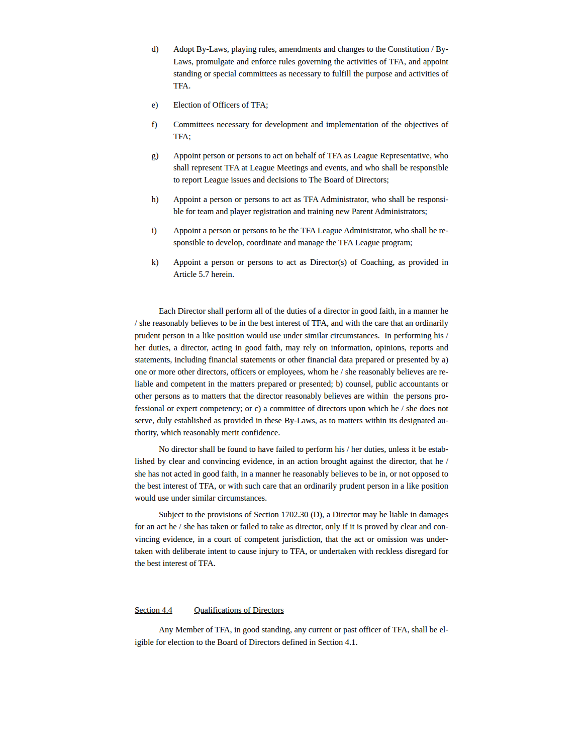d) Adopt By-Laws, playing rules, amendments and changes to the Constitution / By-Laws, promulgate and enforce rules governing the activities of TFA, and appoint standing or special committees as necessary to fulfill the purpose and activities of TFA.
e) Election of Officers of TFA;
f) Committees necessary for development and implementation of the objectives of TFA;
g) Appoint person or persons to act on behalf of TFA as League Representative, who shall represent TFA at League Meetings and events, and who shall be responsible to report League issues and decisions to The Board of Directors;
h) Appoint a person or persons to act as TFA Administrator, who shall be responsible for team and player registration and training new Parent Administrators;
i) Appoint a person or persons to be the TFA League Administrator, who shall be responsible to develop, coordinate and manage the TFA League program;
k) Appoint a person or persons to act as Director(s) of Coaching, as provided in Article 5.7 herein.
Each Director shall perform all of the duties of a director in good faith, in a manner he / she reasonably believes to be in the best interest of TFA, and with the care that an ordinarily prudent person in a like position would use under similar circumstances. In performing his / her duties, a director, acting in good faith, may rely on information, opinions, reports and statements, including financial statements or other financial data prepared or presented by a) one or more other directors, officers or employees, whom he / she reasonably believes are reliable and competent in the matters prepared or presented; b) counsel, public accountants or other persons as to matters that the director reasonably believes are within the persons professional or expert competency; or c) a committee of directors upon which he / she does not serve, duly established as provided in these By-Laws, as to matters within its designated authority, which reasonably merit confidence.
No director shall be found to have failed to perform his / her duties, unless it be established by clear and convincing evidence, in an action brought against the director, that he / she has not acted in good faith, in a manner he reasonably believes to be in, or not opposed to the best interest of TFA, or with such care that an ordinarily prudent person in a like position would use under similar circumstances.
Subject to the provisions of Section 1702.30 (D), a Director may be liable in damages for an act he / she has taken or failed to take as director, only if it is proved by clear and convincing evidence, in a court of competent jurisdiction, that the act or omission was undertaken with deliberate intent to cause injury to TFA, or undertaken with reckless disregard for the best interest of TFA.
Section 4.4 Qualifications of Directors
Any Member of TFA, in good standing, any current or past officer of TFA, shall be eligible for election to the Board of Directors defined in Section 4.1.